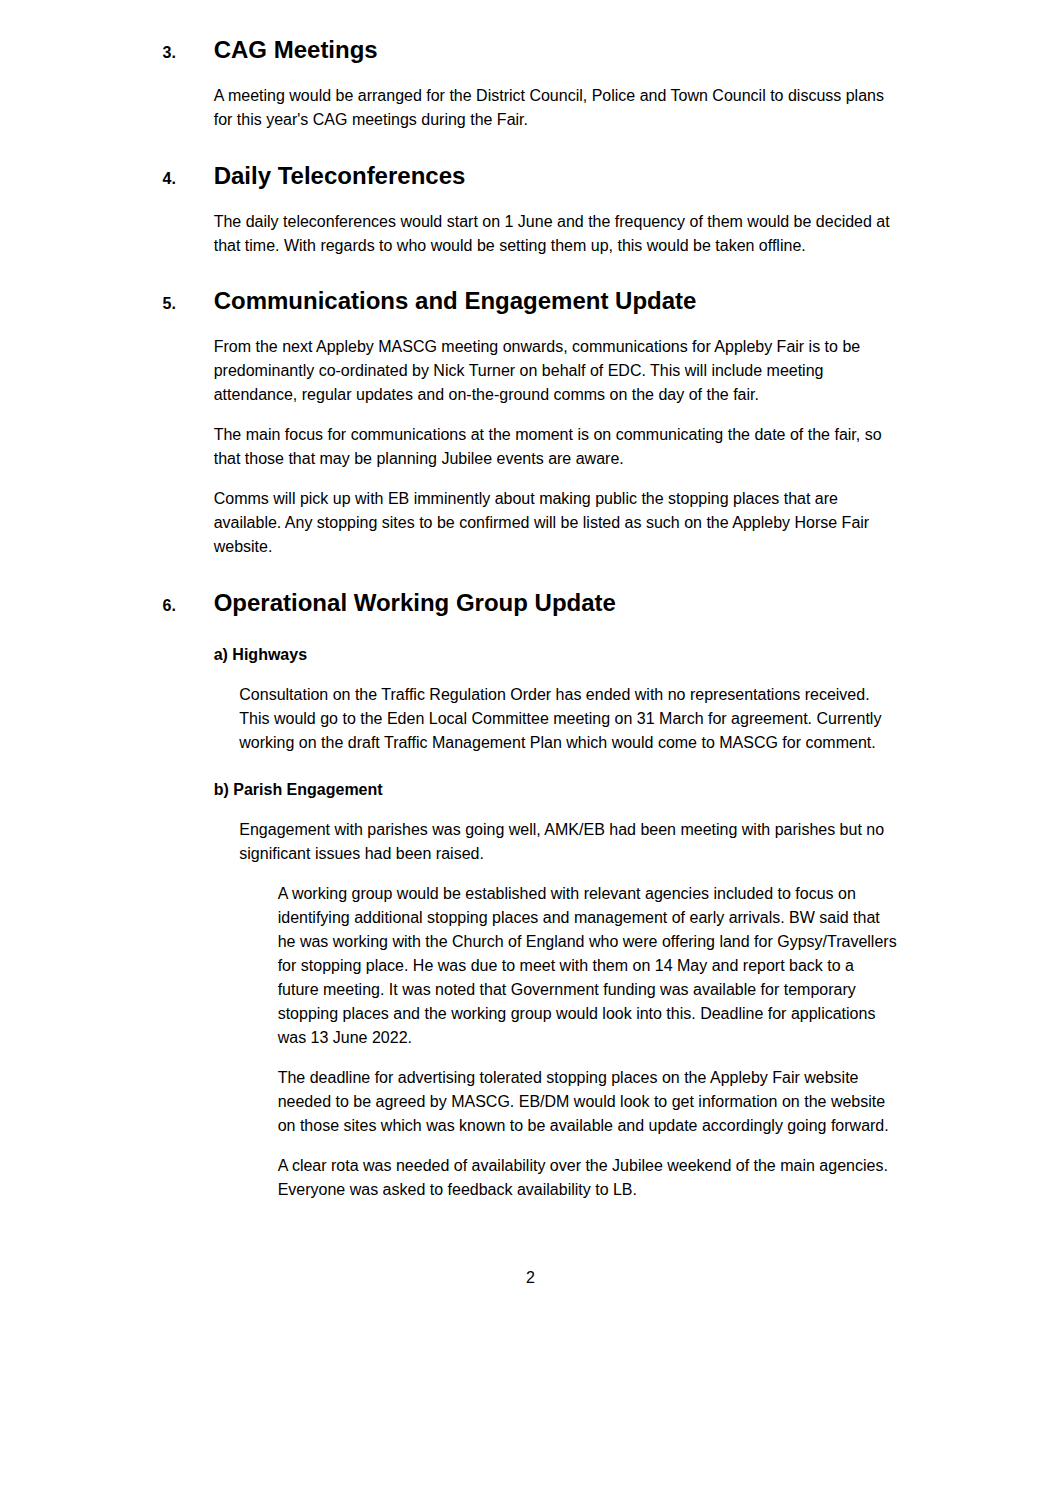3.
CAG Meetings
A meeting would be arranged for the District Council, Police and Town Council to discuss plans for this year's CAG meetings during the Fair.
4.
Daily Teleconferences
The daily teleconferences would start on 1 June and the frequency of them would be decided at that time. With regards to who would be setting them up, this would be taken offline.
5.
Communications and Engagement Update
From the next Appleby MASCG meeting onwards, communications for Appleby Fair is to be predominantly co-ordinated by Nick Turner on behalf of EDC. This will include meeting attendance, regular updates and on-the-ground comms on the day of the fair.
The main focus for communications at the moment is on communicating the date of the fair, so that those that may be planning Jubilee events are aware.
Comms will pick up with EB imminently about making public the stopping places that are available. Any stopping sites to be confirmed will be listed as such on the Appleby Horse Fair website.
6.
Operational Working Group Update
a) Highways
Consultation on the Traffic Regulation Order has ended with no representations received. This would go to the Eden Local Committee meeting on 31 March for agreement. Currently working on the draft Traffic Management Plan which would come to MASCG for comment.
b) Parish Engagement
Engagement with parishes was going well, AMK/EB had been meeting with parishes but no significant issues had been raised.
A working group would be established with relevant agencies included to focus on identifying additional stopping places and management of early arrivals. BW said that he was working with the Church of England who were offering land for Gypsy/Travellers for stopping place. He was due to meet with them on 14 May and report back to a future meeting. It was noted that Government funding was available for temporary stopping places and the working group would look into this. Deadline for applications was 13 June 2022.
The deadline for advertising tolerated stopping places on the Appleby Fair website needed to be agreed by MASCG. EB/DM would look to get information on the website on those sites which was known to be available and update accordingly going forward.
A clear rota was needed of availability over the Jubilee weekend of the main agencies. Everyone was asked to feedback availability to LB.
2